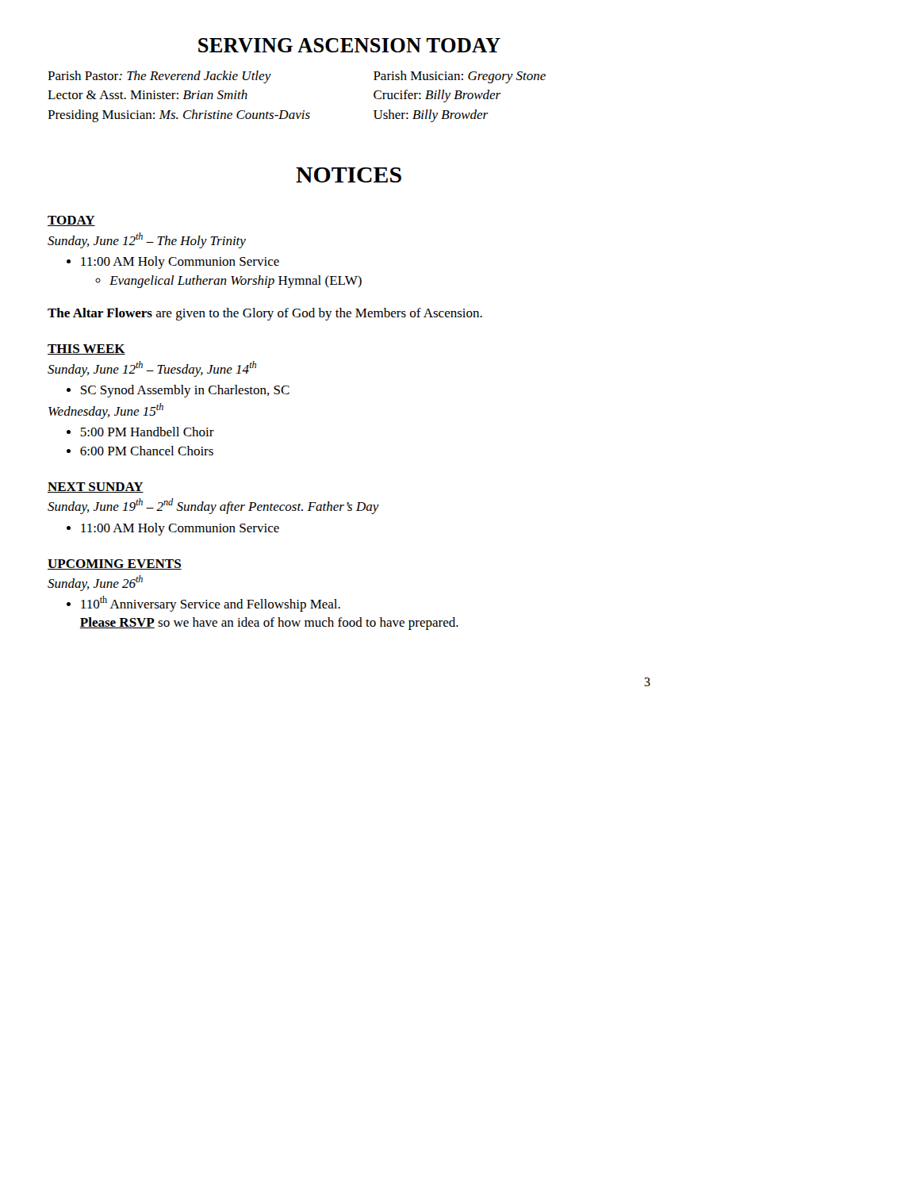SERVING ASCENSION TODAY
| Parish Pastor : The Reverend Jackie Utley | Parish Musician: Gregory Stone |
| Lector & Asst. Minister: Brian Smith | Crucifer: Billy Browder |
| Presiding Musician: Ms. Christine Counts-Davis | Usher: Billy Browder |
NOTICES
TODAY
Sunday, June 12th – The Holy Trinity
11:00 AM Holy Communion Service
Evangelical Lutheran Worship Hymnal (ELW)
The Altar Flowers are given to the Glory of God by the Members of Ascension.
THIS WEEK
Sunday, June 12th – Tuesday, June 14th
SC Synod Assembly in Charleston, SC
Wednesday, June 15th
5:00 PM Handbell Choir
6:00 PM Chancel Choirs
NEXT SUNDAY
Sunday, June 19th – 2nd Sunday after Pentecost. Father’s Day
11:00 AM Holy Communion Service
UPCOMING EVENTS
Sunday, June 26th
110th Anniversary Service and Fellowship Meal.
Please RSVP so we have an idea of how much food to have prepared.
3